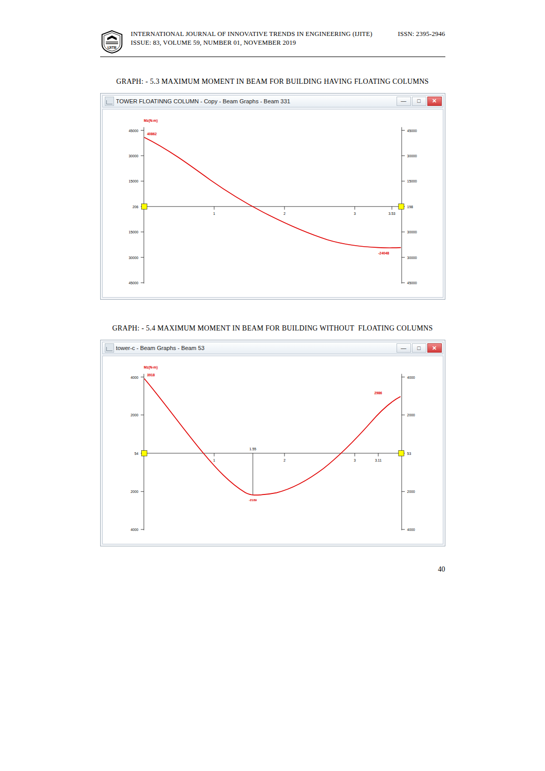IJITE
INTERNATIONAL JOURNAL OF INNOVATIVE TRENDS IN ENGINEERING (IJITE) ISSN: 2395-2946
ISSUE: 83, VOLUME 59, NUMBER 01, NOVEMBER 2019
GRAPH: - 5.3 MAXIMUM MOMENT IN BEAM FOR BUILDING HAVING FLOATING COLUMNS
TOWER FLOATINNG COLUMN - Copy - Beam Graphs - Beam 331 — □ ✕
Mz(N-m) 45000 30000 15000 206 15000 30000 45000 45000 30000 15000 198 30000 30000 45000 1 2 3 3.53 40862 -24048
GRAPH: - 5.4 MAXIMUM MOMENT IN BEAM FOR BUILDING WITHOUT FLOATING COLUMNS
tower-c - Beam Graphs - Beam 53 — □ ✕
Mz(N-m) 4000 2000 54 2000 4000 4000 2000 53 2000 4000 1 2 3 3.11 1.55 3918 2986 -2189
40